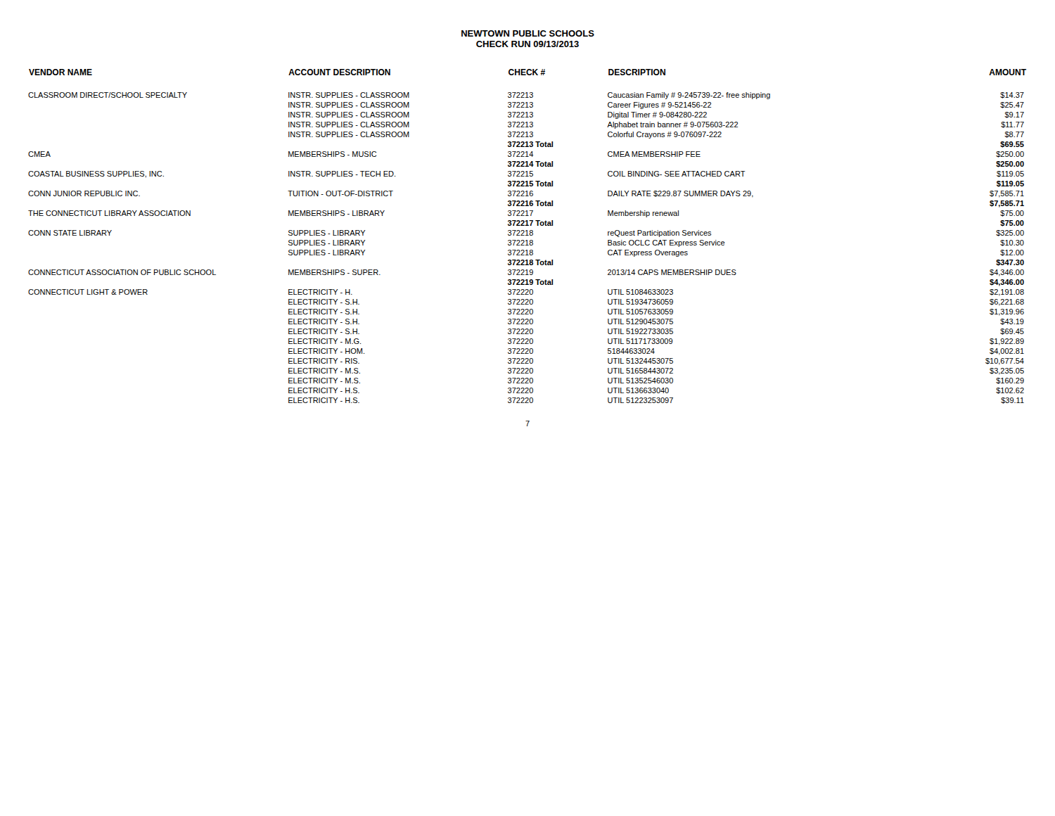NEWTOWN PUBLIC SCHOOLS
CHECK RUN 09/13/2013
| VENDOR NAME | ACCOUNT DESCRIPTION | CHECK # | DESCRIPTION | AMOUNT |
| --- | --- | --- | --- | --- |
| CLASSROOM DIRECT/SCHOOL SPECIALTY | INSTR. SUPPLIES - CLASSROOM | 372213 | Caucasian Family # 9-245739-22- free shipping | $14.37 |
| | INSTR. SUPPLIES - CLASSROOM | 372213 | Career Figures # 9-521456-22 | $25.47 |
| | INSTR. SUPPLIES - CLASSROOM | 372213 | Digital Timer # 9-084280-222 | $9.17 |
| | INSTR. SUPPLIES - CLASSROOM | 372213 | Alphabet train banner # 9-075603-222 | $11.77 |
| | INSTR. SUPPLIES - CLASSROOM | 372213 | Colorful Crayons # 9-076097-222 | $8.77 |
| | | 372213 Total | | $69.55 |
| CMEA | MEMBERSHIPS - MUSIC | 372214 | CMEA MEMBERSHIP FEE | $250.00 |
| | | 372214 Total | | $250.00 |
| COASTAL BUSINESS SUPPLIES, INC. | INSTR. SUPPLIES - TECH ED. | 372215 | COIL BINDING- SEE ATTACHED CART | $119.05 |
| | | 372215 Total | | $119.05 |
| CONN JUNIOR REPUBLIC INC. | TUITION - OUT-OF-DISTRICT | 372216 | DAILY RATE $229.87 SUMMER DAYS 29, | $7,585.71 |
| | | 372216 Total | | $7,585.71 |
| THE CONNECTICUT LIBRARY ASSOCIATION | MEMBERSHIPS - LIBRARY | 372217 | Membership renewal | $75.00 |
| | | 372217 Total | | $75.00 |
| CONN STATE LIBRARY | SUPPLIES - LIBRARY | 372218 | reQuest Participation Services | $325.00 |
| | SUPPLIES - LIBRARY | 372218 | Basic OCLC CAT Express Service | $10.30 |
| | SUPPLIES - LIBRARY | 372218 | CAT Express Overages | $12.00 |
| | | 372218 Total | | $347.30 |
| CONNECTICUT ASSOCIATION OF PUBLIC SCHOOL | MEMBERSHIPS - SUPER. | 372219 | 2013/14 CAPS MEMBERSHIP DUES | $4,346.00 |
| | | 372219 Total | | $4,346.00 |
| CONNECTICUT LIGHT & POWER | ELECTRICITY - H. | 372220 | UTIL 51084633023 | $2,191.08 |
| | ELECTRICITY - S.H. | 372220 | UTIL 51934736059 | $6,221.68 |
| | ELECTRICITY - S.H. | 372220 | UTIL 51057633059 | $1,319.96 |
| | ELECTRICITY - S.H. | 372220 | UTIL 51290453075 | $43.19 |
| | ELECTRICITY - S.H. | 372220 | UTIL 51922733035 | $69.45 |
| | ELECTRICITY - M.G. | 372220 | UTIL 51171733009 | $1,922.89 |
| | ELECTRICITY - HOM. | 372220 | 51844633024 | $4,002.81 |
| | ELECTRICITY - RIS. | 372220 | UTIL 51324453075 | $10,677.54 |
| | ELECTRICITY - M.S. | 372220 | UTIL 51658443072 | $3,235.05 |
| | ELECTRICITY - M.S. | 372220 | UTIL 51352546030 | $160.29 |
| | ELECTRICITY - H.S. | 372220 | UTIL 5136633040 | $102.62 |
| | ELECTRICITY - H.S. | 372220 | UTIL 51223253097 | $39.11 |
7